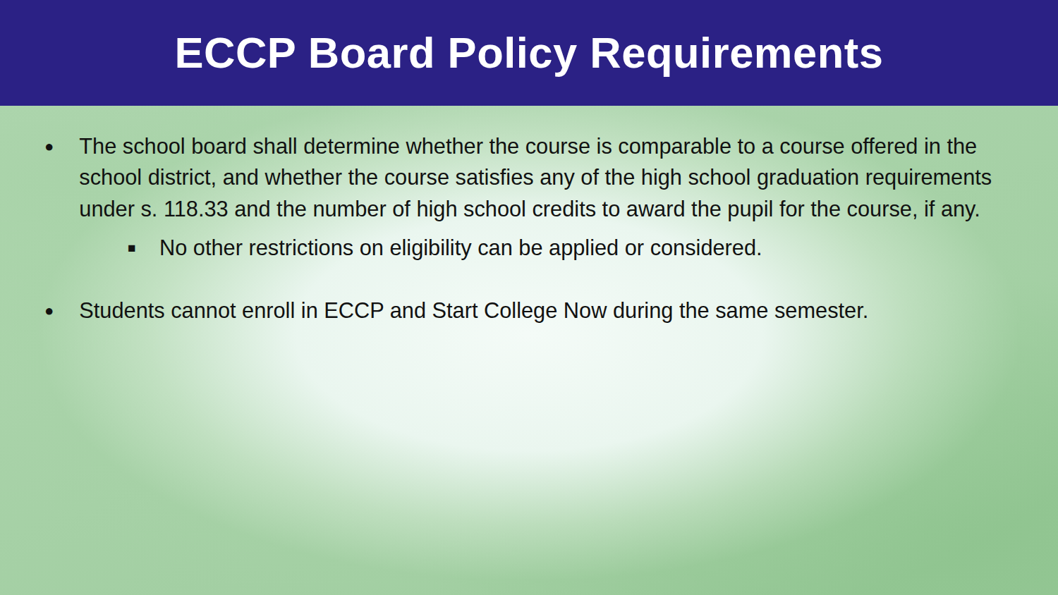ECCP Board Policy Requirements
The school board shall determine whether the course is comparable to a course offered in the school district, and whether the course satisfies any of the high school graduation requirements under s. 118.33 and the number of high school credits to award the pupil for the course, if any.
No other restrictions on eligibility can be applied or considered.
Students cannot enroll in ECCP and Start College Now during the same semester.